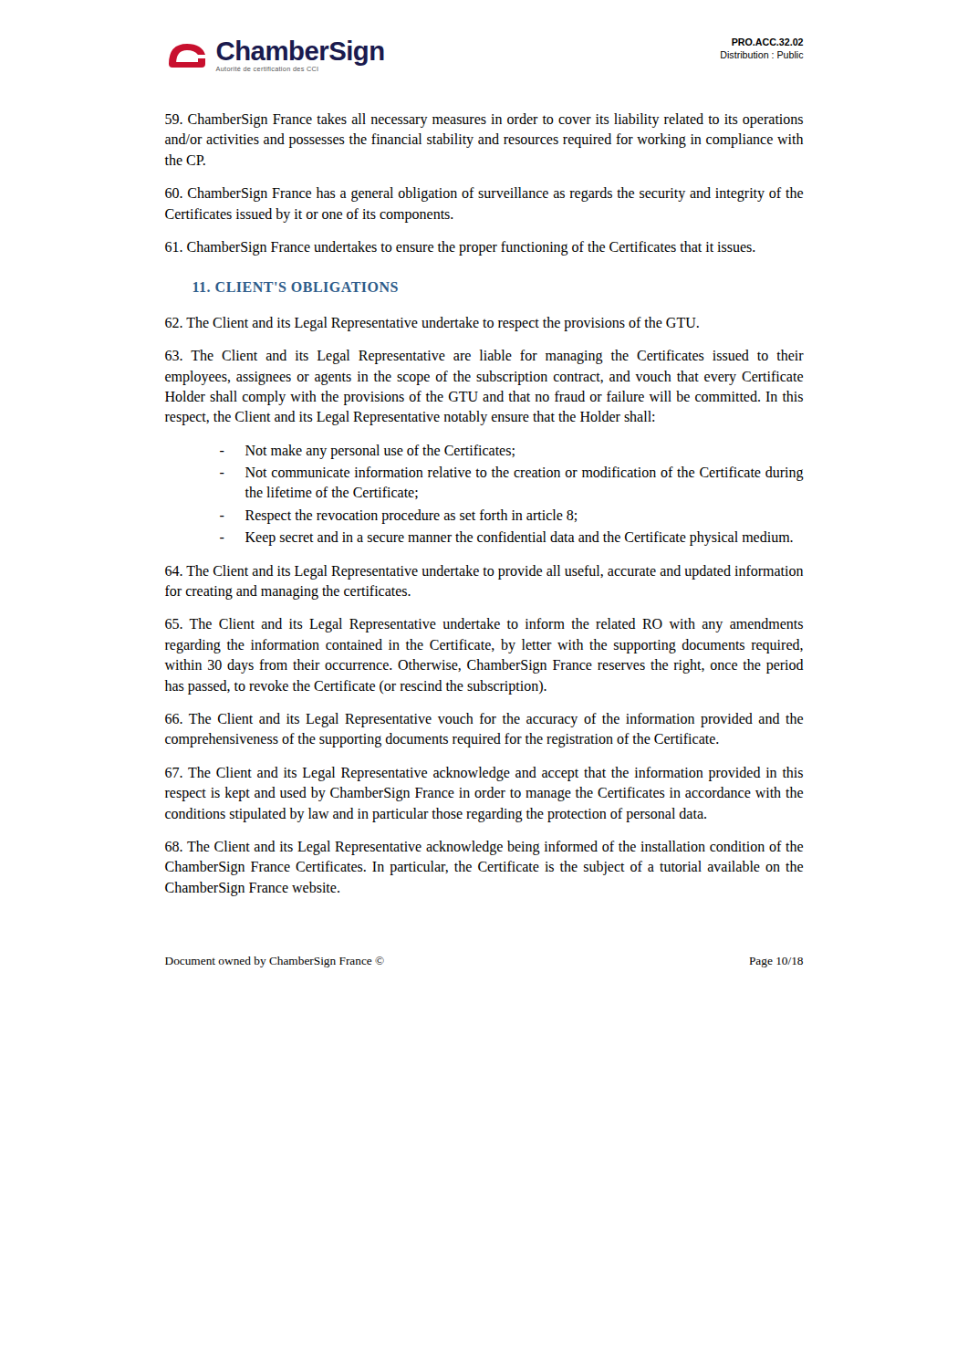ChamberSign
Autorité de certification des CCI
PRO.ACC.32.02
Distribution : Public
59. ChamberSign France takes all necessary measures in order to cover its liability related to its operations and/or activities and possesses the financial stability and resources required for working in compliance with the CP.
60. ChamberSign France has a general obligation of surveillance as regards the security and integrity of the Certificates issued by it or one of its components.
61. ChamberSign France undertakes to ensure the proper functioning of the Certificates that it issues.
11. CLIENT'S OBLIGATIONS
62. The Client and its Legal Representative undertake to respect the provisions of the GTU.
63. The Client and its Legal Representative are liable for managing the Certificates issued to their employees, assignees or agents in the scope of the subscription contract, and vouch that every Certificate Holder shall comply with the provisions of the GTU and that no fraud or failure will be committed. In this respect, the Client and its Legal Representative notably ensure that the Holder shall:
Not make any personal use of the Certificates;
Not communicate information relative to the creation or modification of the Certificate during the lifetime of the Certificate;
Respect the revocation procedure as set forth in article 8;
Keep secret and in a secure manner the confidential data and the Certificate physical medium.
64. The Client and its Legal Representative undertake to provide all useful, accurate and updated information for creating and managing the certificates.
65. The Client and its Legal Representative undertake to inform the related RO with any amendments regarding the information contained in the Certificate, by letter with the supporting documents required, within 30 days from their occurrence. Otherwise, ChamberSign France reserves the right, once the period has passed, to revoke the Certificate (or rescind the subscription).
66. The Client and its Legal Representative vouch for the accuracy of the information provided and the comprehensiveness of the supporting documents required for the registration of the Certificate.
67. The Client and its Legal Representative acknowledge and accept that the information provided in this respect is kept and used by ChamberSign France in order to manage the Certificates in accordance with the conditions stipulated by law and in particular those regarding the protection of personal data.
68. The Client and its Legal Representative acknowledge being informed of the installation condition of the ChamberSign France Certificates. In particular, the Certificate is the subject of a tutorial available on the ChamberSign France website.
Document owned by ChamberSign France ©
Page 10/18